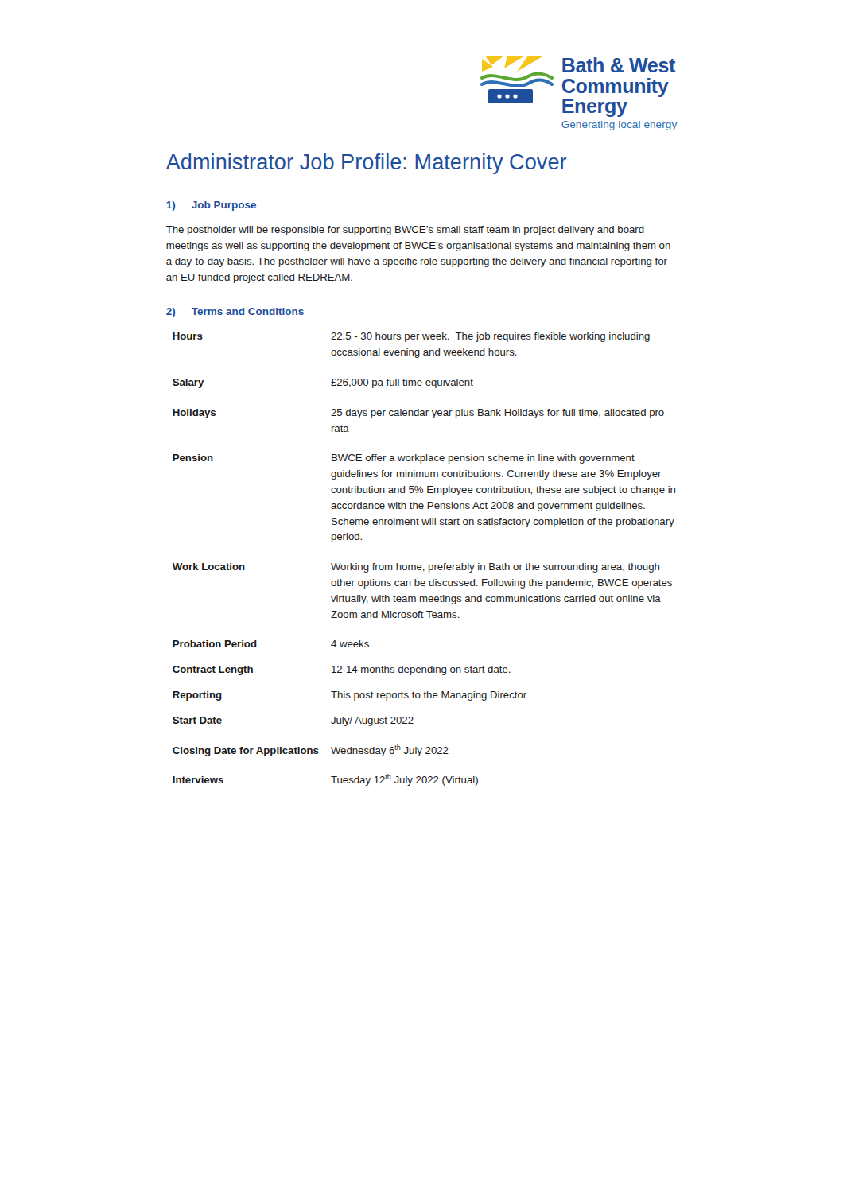Bath & West
Community
Energy
Generating local energy
Administrator Job Profile: Maternity Cover
1) Job Purpose
The postholder will be responsible for supporting BWCE’s small staff team in project delivery and board meetings as well as supporting the development of BWCE’s organisational systems and maintaining them on a day-to-day basis. The postholder will have a specific role supporting the delivery and financial reporting for an EU funded project called REDREAM.
2) Terms and Conditions
| Hours | 22.5 - 30 hours per week. The job requires flexible working including occasional evening and weekend hours. |
| Salary | £26,000 pa full time equivalent |
| Holidays | 25 days per calendar year plus Bank Holidays for full time, allocated pro rata |
| Pension | BWCE offer a workplace pension scheme in line with government guidelines for minimum contributions. Currently these are 3% Employer contribution and 5% Employee contribution, these are subject to change in accordance with the Pensions Act 2008 and government guidelines. Scheme enrolment will start on satisfactory completion of the probationary period. |
| Work Location | Working from home, preferably in Bath or the surrounding area, though other options can be discussed. Following the pandemic, BWCE operates virtually, with team meetings and communications carried out online via Zoom and Microsoft Teams. |
| Probation Period | 4 weeks |
| Contract Length | 12-14 months depending on start date. |
| Reporting | This post reports to the Managing Director |
| Start Date | July/ August 2022 |
| Closing Date for Applications | Wednesday 6 th July 2022 |
| Interviews | Tuesday 12 th July 2022 (Virtual) |